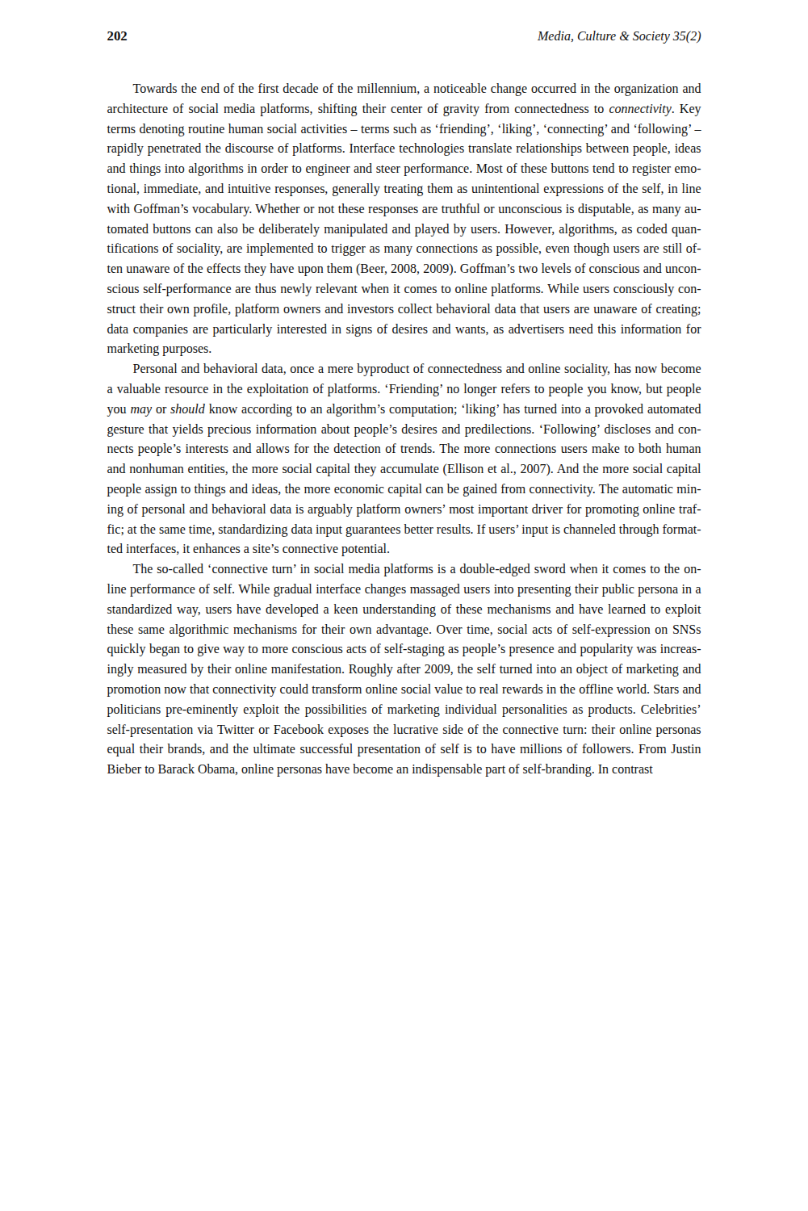202 Media, Culture & Society 35(2)
Towards the end of the first decade of the millennium, a noticeable change occurred in the organization and architecture of social media platforms, shifting their center of gravity from connectedness to connectivity. Key terms denoting routine human social activities – terms such as ‘friending’, ‘liking’, ‘connecting’ and ‘following’ – rapidly penetrated the discourse of platforms. Interface technologies translate relationships between people, ideas and things into algorithms in order to engineer and steer performance. Most of these buttons tend to register emotional, immediate, and intuitive responses, generally treating them as unintentional expressions of the self, in line with Goffman’s vocabulary. Whether or not these responses are truthful or unconscious is disputable, as many automated buttons can also be deliberately manipulated and played by users. However, algorithms, as coded quantifications of sociality, are implemented to trigger as many connections as possible, even though users are still often unaware of the effects they have upon them (Beer, 2008, 2009). Goffman’s two levels of conscious and unconscious self-performance are thus newly relevant when it comes to online platforms. While users consciously construct their own profile, platform owners and investors collect behavioral data that users are unaware of creating; data companies are particularly interested in signs of desires and wants, as advertisers need this information for marketing purposes.
Personal and behavioral data, once a mere byproduct of connectedness and online sociality, has now become a valuable resource in the exploitation of platforms. ‘Friending’ no longer refers to people you know, but people you may or should know according to an algorithm’s computation; ‘liking’ has turned into a provoked automated gesture that yields precious information about people’s desires and predilections. ‘Following’ discloses and connects people’s interests and allows for the detection of trends. The more connections users make to both human and nonhuman entities, the more social capital they accumulate (Ellison et al., 2007). And the more social capital people assign to things and ideas, the more economic capital can be gained from connectivity. The automatic mining of personal and behavioral data is arguably platform owners’ most important driver for promoting online traffic; at the same time, standardizing data input guarantees better results. If users’ input is channeled through formatted interfaces, it enhances a site’s connective potential.
The so-called ‘connective turn’ in social media platforms is a double-edged sword when it comes to the online performance of self. While gradual interface changes massaged users into presenting their public persona in a standardized way, users have developed a keen understanding of these mechanisms and have learned to exploit these same algorithmic mechanisms for their own advantage. Over time, social acts of self-expression on SNSs quickly began to give way to more conscious acts of self-staging as people’s presence and popularity was increasingly measured by their online manifestation. Roughly after 2009, the self turned into an object of marketing and promotion now that connectivity could transform online social value to real rewards in the offline world. Stars and politicians pre-eminently exploit the possibilities of marketing individual personalities as products. Celebrities’ self-presentation via Twitter or Facebook exposes the lucrative side of the connective turn: their online personas equal their brands, and the ultimate successful presentation of self is to have millions of followers. From Justin Bieber to Barack Obama, online personas have become an indispensable part of self-branding. In contrast